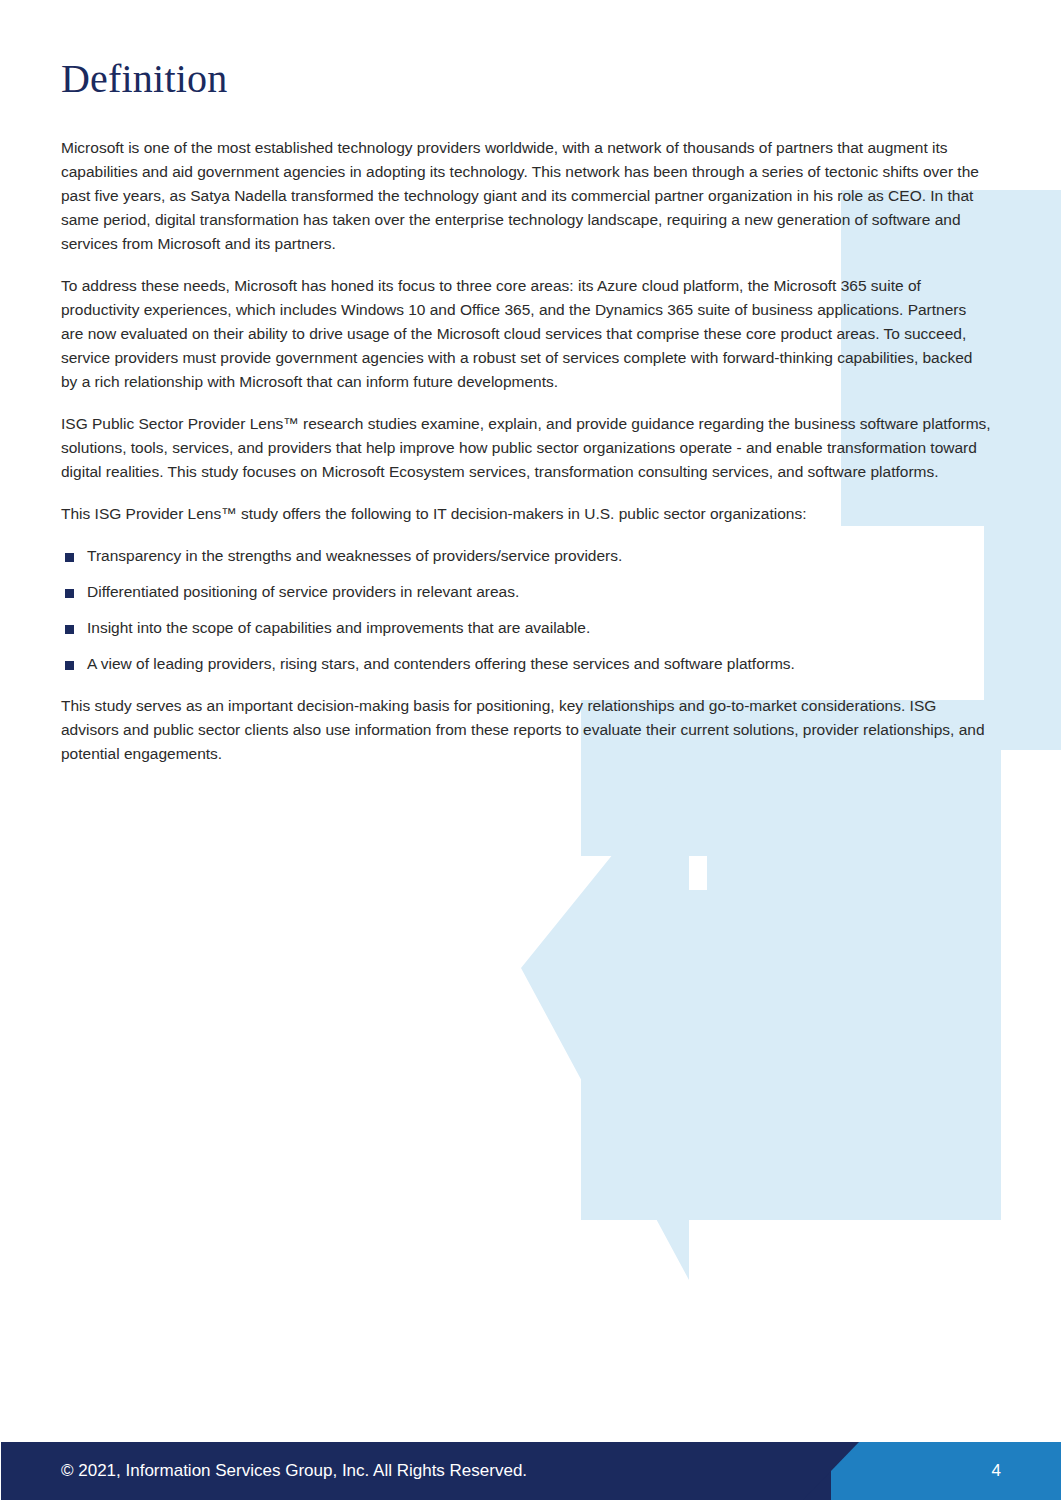Definition
Microsoft is one of the most established technology providers worldwide, with a network of thousands of partners that augment its capabilities and aid government agencies in adopting its technology. This network has been through a series of tectonic shifts over the past five years, as Satya Nadella transformed the technology giant and its commercial partner organization in his role as CEO. In that same period, digital transformation has taken over the enterprise technology landscape, requiring a new generation of software and services from Microsoft and its partners.
To address these needs, Microsoft has honed its focus to three core areas: its Azure cloud platform, the Microsoft 365 suite of productivity experiences, which includes Windows 10 and Office 365, and the Dynamics 365 suite of business applications. Partners are now evaluated on their ability to drive usage of the Microsoft cloud services that comprise these core product areas. To succeed, service providers must provide government agencies with a robust set of services complete with forward-thinking capabilities, backed by a rich relationship with Microsoft that can inform future developments.
ISG Public Sector Provider Lens™ research studies examine, explain, and provide guidance regarding the business software platforms, solutions, tools, services, and providers that help improve how public sector organizations operate - and enable transformation toward digital realities. This study focuses on Microsoft Ecosystem services, transformation consulting services, and software platforms.
This ISG Provider Lens™ study offers the following to IT decision-makers in U.S. public sector organizations:
Transparency in the strengths and weaknesses of providers/service providers.
Differentiated positioning of service providers in relevant areas.
Insight into the scope of capabilities and improvements that are available.
A view of leading providers, rising stars, and contenders offering these services and software platforms.
This study serves as an important decision-making basis for positioning, key relationships and go-to-market considerations. ISG advisors and public sector clients also use information from these reports to evaluate their current solutions, provider relationships, and potential engagements.
© 2021, Information Services Group, Inc. All Rights Reserved.
4